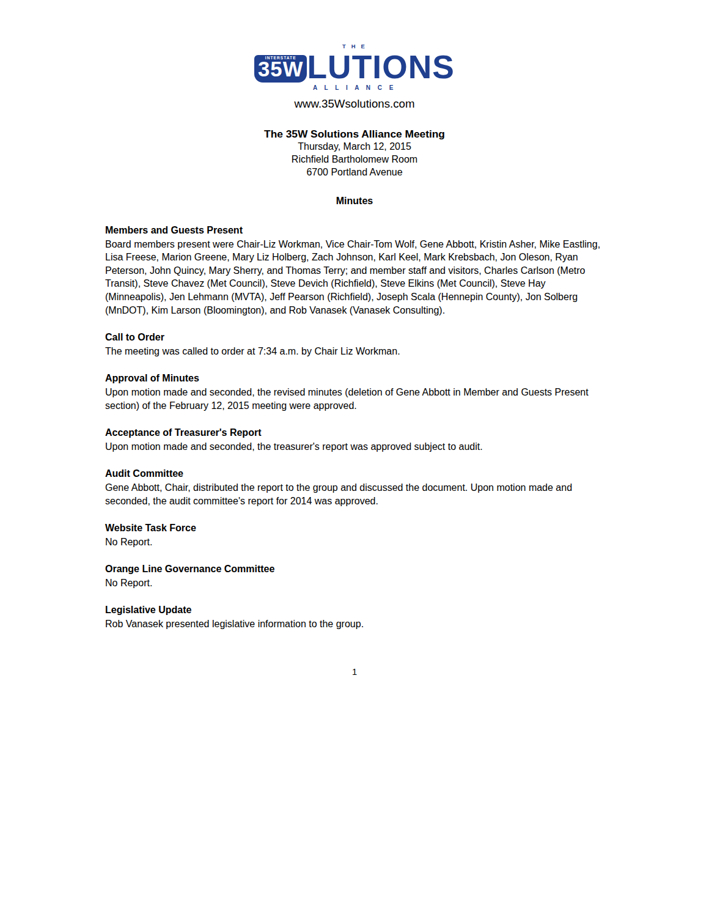T H E INTERSTATE35WLUTIONS A L L I A N C E
www.35Wsolutions.com
The 35W Solutions Alliance Meeting
Thursday, March 12, 2015
Richfield Bartholomew Room
6700 Portland Avenue
Minutes
Members and Guests Present
Board members present were Chair-Liz Workman, Vice Chair-Tom Wolf, Gene Abbott, Kristin Asher, Mike Eastling, Lisa Freese, Marion Greene, Mary Liz Holberg, Zach Johnson, Karl Keel, Mark Krebsbach, Jon Oleson, Ryan Peterson, John Quincy, Mary Sherry, and Thomas Terry; and member staff and visitors, Charles Carlson (Metro Transit), Steve Chavez (Met Council), Steve Devich (Richfield), Steve Elkins (Met Council), Steve Hay (Minneapolis), Jen Lehmann (MVTA), Jeff Pearson (Richfield), Joseph Scala (Hennepin County), Jon Solberg (MnDOT), Kim Larson (Bloomington), and Rob Vanasek (Vanasek Consulting).
Call to Order
The meeting was called to order at 7:34 a.m. by Chair Liz Workman.
Approval of Minutes
Upon motion made and seconded, the revised minutes (deletion of Gene Abbott in Member and Guests Present section) of the February 12, 2015 meeting were approved.
Acceptance of Treasurer's Report
Upon motion made and seconded, the treasurer's report was approved subject to audit.
Audit Committee
Gene Abbott, Chair, distributed the report to the group and discussed the document. Upon motion made and seconded, the audit committee's report for 2014 was approved.
Website Task Force
No Report.
Orange Line Governance Committee
No Report.
Legislative Update
Rob Vanasek presented legislative information to the group.
1